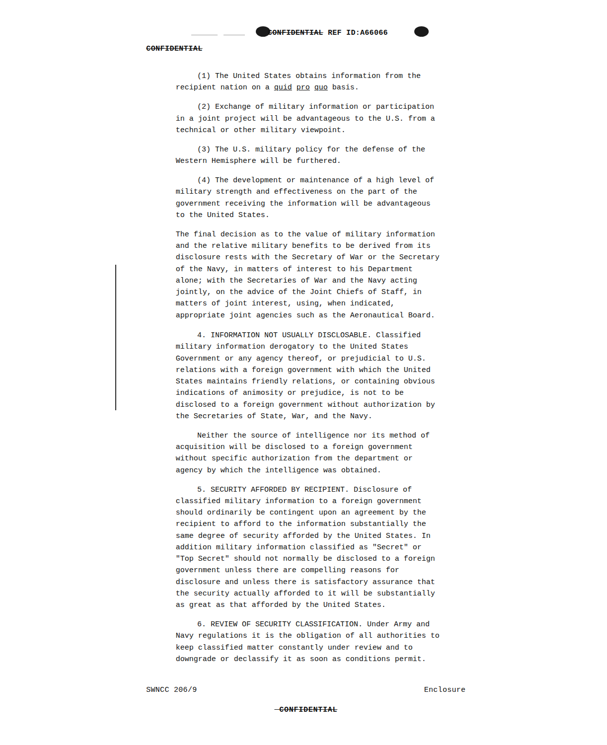CONFIDENTIAL REF ID:A66066
CONFIDENTIAL
(1) The United States obtains information from the recipient nation on a quid pro quo basis.
(2) Exchange of military information or participation in a joint project will be advantageous to the U.S. from a technical or other military viewpoint.
(3) The U.S. military policy for the defense of the Western Hemisphere will be furthered.
(4) The development or maintenance of a high level of military strength and effectiveness on the part of the government receiving the information will be advantageous to the United States.
The final decision as to the value of military information and the relative military benefits to be derived from its disclosure rests with the Secretary of War or the Secretary of the Navy, in matters of interest to his Department alone; with the Secretaries of War and the Navy acting jointly, on the advice of the Joint Chiefs of Staff, in matters of joint interest, using, when indicated, appropriate joint agencies such as the Aeronautical Board.
4. INFORMATION NOT USUALLY DISCLOSABLE. Classified military information derogatory to the United States Government or any agency thereof, or prejudicial to U.S. relations with a foreign government with which the United States maintains friendly relations, or containing obvious indications of animosity or prejudice, is not to be disclosed to a foreign government without authorization by the Secretaries of State, War, and the Navy.
Neither the source of intelligence nor its method of acquisition will be disclosed to a foreign government without specific authorization from the department or agency by which the intelligence was obtained.
5. SECURITY AFFORDED BY RECIPIENT. Disclosure of classified military information to a foreign government should ordinarily be contingent upon an agreement by the recipient to afford to the information substantially the same degree of security afforded by the United States. In addition military information classified as "Secret" or "Top Secret" should not normally be disclosed to a foreign government unless there are compelling reasons for disclosure and unless there is satisfactory assurance that the security actually afforded to it will be substantially as great as that afforded by the United States.
6. REVIEW OF SECURITY CLASSIFICATION. Under Army and Navy regulations it is the obligation of all authorities to keep classified matter constantly under review and to downgrade or declassify it as soon as conditions permit.
SWNCC 206/9
Enclosure
CONFIDENTIAL